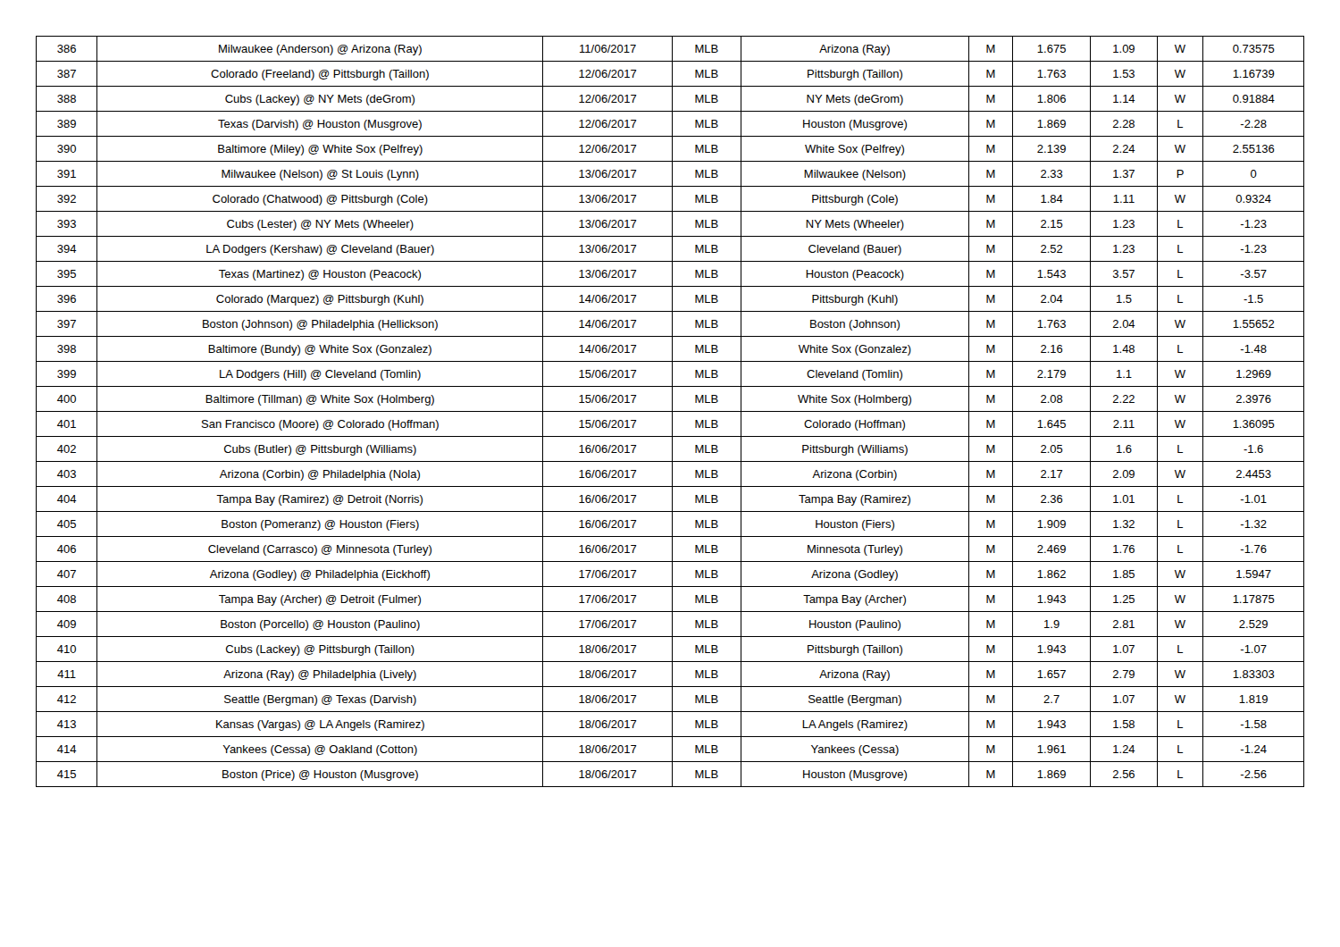| 386 | Milwaukee (Anderson) @ Arizona (Ray) | 11/06/2017 | MLB | Arizona (Ray) | M | 1.675 | 1.09 | W | 0.73575 |
| 387 | Colorado (Freeland) @ Pittsburgh (Taillon) | 12/06/2017 | MLB | Pittsburgh (Taillon) | M | 1.763 | 1.53 | W | 1.16739 |
| 388 | Cubs (Lackey) @ NY Mets (deGrom) | 12/06/2017 | MLB | NY Mets (deGrom) | M | 1.806 | 1.14 | W | 0.91884 |
| 389 | Texas (Darvish) @ Houston (Musgrove) | 12/06/2017 | MLB | Houston (Musgrove) | M | 1.869 | 2.28 | L | -2.28 |
| 390 | Baltimore (Miley) @ White Sox (Pelfrey) | 12/06/2017 | MLB | White Sox (Pelfrey) | M | 2.139 | 2.24 | W | 2.55136 |
| 391 | Milwaukee (Nelson) @ St Louis (Lynn) | 13/06/2017 | MLB | Milwaukee (Nelson) | M | 2.33 | 1.37 | P | 0 |
| 392 | Colorado (Chatwood) @ Pittsburgh (Cole) | 13/06/2017 | MLB | Pittsburgh (Cole) | M | 1.84 | 1.11 | W | 0.9324 |
| 393 | Cubs (Lester) @ NY Mets (Wheeler) | 13/06/2017 | MLB | NY Mets (Wheeler) | M | 2.15 | 1.23 | L | -1.23 |
| 394 | LA Dodgers (Kershaw) @ Cleveland (Bauer) | 13/06/2017 | MLB | Cleveland (Bauer) | M | 2.52 | 1.23 | L | -1.23 |
| 395 | Texas (Martinez) @ Houston (Peacock) | 13/06/2017 | MLB | Houston (Peacock) | M | 1.543 | 3.57 | L | -3.57 |
| 396 | Colorado (Marquez) @ Pittsburgh (Kuhl) | 14/06/2017 | MLB | Pittsburgh (Kuhl) | M | 2.04 | 1.5 | L | -1.5 |
| 397 | Boston (Johnson) @ Philadelphia (Hellickson) | 14/06/2017 | MLB | Boston (Johnson) | M | 1.763 | 2.04 | W | 1.55652 |
| 398 | Baltimore (Bundy) @ White Sox (Gonzalez) | 14/06/2017 | MLB | White Sox (Gonzalez) | M | 2.16 | 1.48 | L | -1.48 |
| 399 | LA Dodgers (Hill) @ Cleveland (Tomlin) | 15/06/2017 | MLB | Cleveland (Tomlin) | M | 2.179 | 1.1 | W | 1.2969 |
| 400 | Baltimore (Tillman) @ White Sox (Holmberg) | 15/06/2017 | MLB | White Sox (Holmberg) | M | 2.08 | 2.22 | W | 2.3976 |
| 401 | San Francisco (Moore) @ Colorado (Hoffman) | 15/06/2017 | MLB | Colorado (Hoffman) | M | 1.645 | 2.11 | W | 1.36095 |
| 402 | Cubs (Butler) @ Pittsburgh (Williams) | 16/06/2017 | MLB | Pittsburgh (Williams) | M | 2.05 | 1.6 | L | -1.6 |
| 403 | Arizona (Corbin) @ Philadelphia (Nola) | 16/06/2017 | MLB | Arizona (Corbin) | M | 2.17 | 2.09 | W | 2.4453 |
| 404 | Tampa Bay (Ramirez) @ Detroit (Norris) | 16/06/2017 | MLB | Tampa Bay (Ramirez) | M | 2.36 | 1.01 | L | -1.01 |
| 405 | Boston (Pomeranz) @ Houston (Fiers) | 16/06/2017 | MLB | Houston (Fiers) | M | 1.909 | 1.32 | L | -1.32 |
| 406 | Cleveland (Carrasco) @ Minnesota (Turley) | 16/06/2017 | MLB | Minnesota (Turley) | M | 2.469 | 1.76 | L | -1.76 |
| 407 | Arizona (Godley) @ Philadelphia (Eickhoff) | 17/06/2017 | MLB | Arizona (Godley) | M | 1.862 | 1.85 | W | 1.5947 |
| 408 | Tampa Bay (Archer) @ Detroit (Fulmer) | 17/06/2017 | MLB | Tampa Bay (Archer) | M | 1.943 | 1.25 | W | 1.17875 |
| 409 | Boston (Porcello) @ Houston (Paulino) | 17/06/2017 | MLB | Houston (Paulino) | M | 1.9 | 2.81 | W | 2.529 |
| 410 | Cubs (Lackey) @ Pittsburgh (Taillon) | 18/06/2017 | MLB | Pittsburgh (Taillon) | M | 1.943 | 1.07 | L | -1.07 |
| 411 | Arizona (Ray) @ Philadelphia (Lively) | 18/06/2017 | MLB | Arizona (Ray) | M | 1.657 | 2.79 | W | 1.83303 |
| 412 | Seattle (Bergman) @ Texas (Darvish) | 18/06/2017 | MLB | Seattle (Bergman) | M | 2.7 | 1.07 | W | 1.819 |
| 413 | Kansas (Vargas) @ LA Angels (Ramirez) | 18/06/2017 | MLB | LA Angels (Ramirez) | M | 1.943 | 1.58 | L | -1.58 |
| 414 | Yankees (Cessa) @ Oakland (Cotton) | 18/06/2017 | MLB | Yankees (Cessa) | M | 1.961 | 1.24 | L | -1.24 |
| 415 | Boston (Price) @ Houston (Musgrove) | 18/06/2017 | MLB | Houston (Musgrove) | M | 1.869 | 2.56 | L | -2.56 |